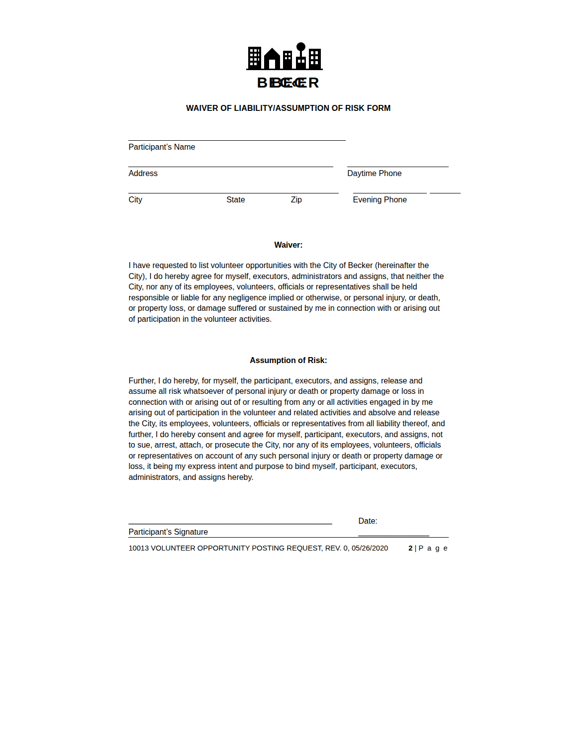BEC BEC‹ER
WAIVER OF LIABILITY/ASSUMPTION OF RISK FORM
Participant’s Name
Address
Daytime Phone
City State Zip
Evening Phone
Waiver:
I have requested to list volunteer opportunities with the City of Becker (hereinafter the City), I do hereby agree for myself, executors, administrators and assigns, that neither the City, nor any of its employees, volunteers, officials or representatives shall be held responsible or liable for any negligence implied or otherwise, or personal injury, or death, or property loss, or damage suffered or sustained by me in connection with or arising out of participation in the volunteer activities.
Assumption of Risk:
Further, I do hereby, for myself, the participant, executors, and assigns, release and assume all risk whatsoever of personal injury or death or property damage or loss in connection with or arising out of or resulting from any or all activities engaged in by me arising out of participation in the volunteer and related activities and absolve and release the City, its employees, volunteers, officials or representatives from all liability thereof, and further, I do hereby consent and agree for myself, participant, executors, and assigns, not to sue, arrest, attach, or prosecute the City, nor any of its employees, volunteers, officials or representatives on account of any such personal injury or death or property damage or loss, it being my express intent and purpose to bind myself, participant, executors, administrators, and assigns hereby.
______________________________________________
Participant’s Signature
Date: ________________
10013 Volunteer Opportunity Posting Request, Rev. 0, 05/26/2020
2 | P a g e